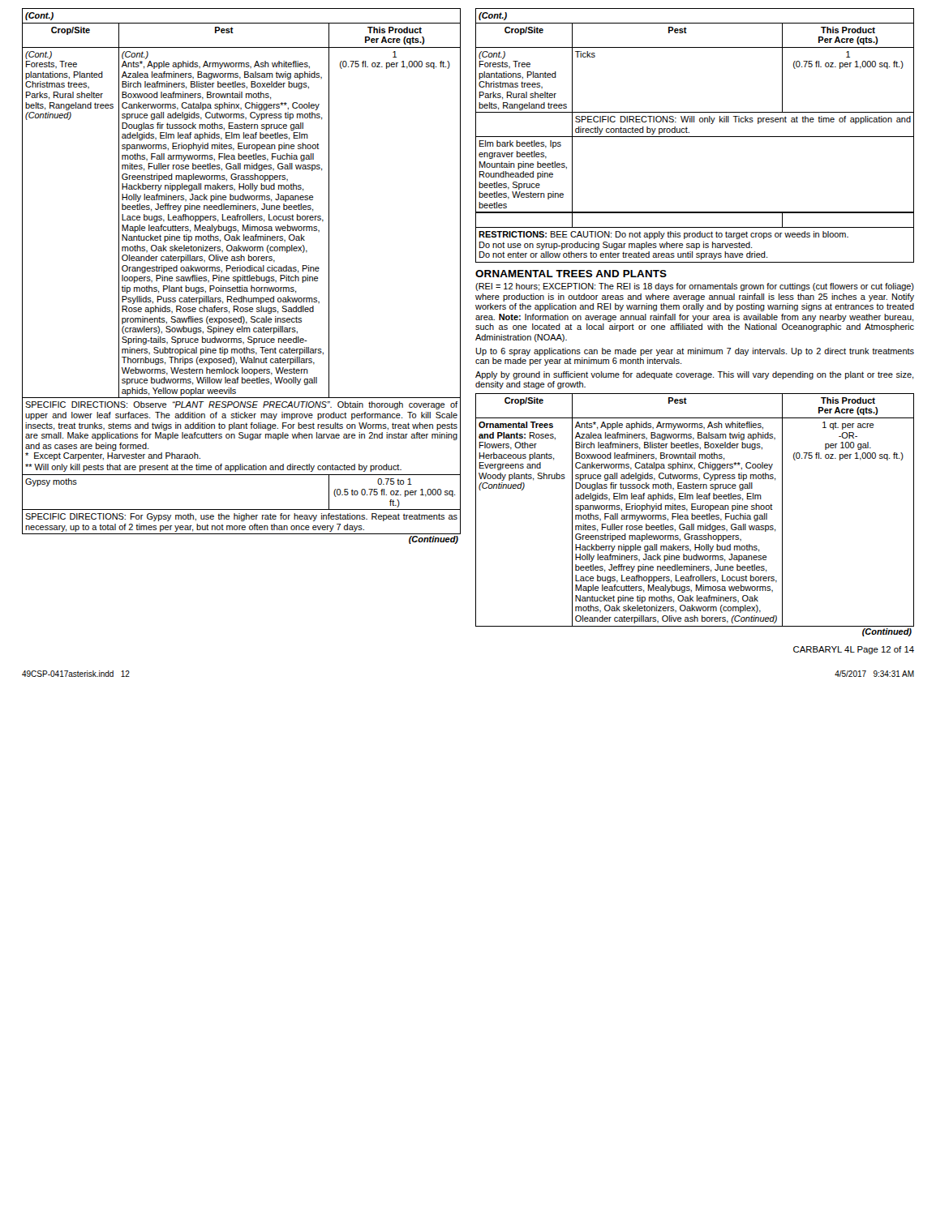| (Cont.) |
| Crop/Site | Pest | This Product Per Acre (qts.) |
| (Cont.) Forests, Tree plantations, Planted Christmas trees, Parks, Rural shelter belts, Rangeland trees (Continued) | (Cont.) Ants*, Apple aphids, Armyworms, Ash whiteflies, Azalea leafminers, Bagworms, Balsam twig aphids, Birch leafminers, Blister beetles, Boxelder bugs, Boxwood leafminers, Browntail moths, Cankerworms, Catalpa sphinx, Chiggers**, Cooley spruce gall adelgids, Cutworms, Cypress tip moths, Douglas fir tussock moths, Eastern spruce gall adelgids, Elm leaf aphids, Elm leaf beetles, Elm spanworms, Eriophyid mites, European pine shoot moths, Fall armyworms, Flea beetles, Fuchia gall mites, Fuller rose beetles, Gall midges, Gall wasps, Greenstriped mapleworms, Grasshoppers, Hackberry nipplegall makers, Holly bud moths, Holly leafminers, Jack pine budworms, Japanese beetles, Jeffrey pine needleminers, June beetles, Lace bugs, Leafhoppers, Leafrollers, Locust borers, Maple leafcutters, Mealybugs, Mimosa webworms, Nantucket pine tip moths, Oak leafminers, Oak moths, Oak skeletonizers, Oakworm (complex), Oleander caterpillars, Olive ash borers, Orangestriped oakworms, Periodical cicadas, Pine loopers, Pine sawflies, Pine spittlebugs, Pitch pine tip moths, Plant bugs, Poinsettia hornworms, Psyllids, Puss caterpillars, Redhumped oakworms, Rose aphids, Rose chafers, Rose slugs, Saddled prominents, Sawflies (exposed), Scale insects (crawlers), Sowbugs, Spiney elm caterpillars, Spring-tails, Spruce budworms, Spruce needle-miners, Subtropical pine tip moths, Tent caterpillars, Thornbugs, Thrips (exposed), Walnut caterpillars, Webworms, Western hemlock loopers, Western spruce budworms, Willow leaf beetles, Woolly gall aphids, Yellow poplar weevils | 1 (0.75 fl. oz. per 1,000 sq. ft.) |
| SPECIFIC DIRECTIONS: Observe “PLANT RESPONSE PRECAUTIONS” . Obtain thorough coverage of upper and lower leaf surfaces. The addition of a sticker may improve product performance. To kill Scale insects, treat trunks, stems and twigs in addition to plant foliage. For best results on Worms, treat when pests are small. Make applications for Maple leafcutters on Sugar maple when larvae are in 2nd instar after mining and as cases are being formed. * Except Carpenter, Harvester and Pharaoh. ** Will only kill pests that are present at the time of application and directly contacted by product. |
| Gypsy moths | 0.75 to 1 (0.5 to 0.75 fl. oz. per 1,000 sq. ft.) |
| SPECIFIC DIRECTIONS: For Gypsy moth, use the higher rate for heavy infestations. Repeat treatments as necessary, up to a total of 2 times per year, but not more often than once every 7 days. |
(Continued)
| (Cont.) |
| Crop/Site | Pest | This Product Per Acre (qts.) |
| (Cont.) Forests, Tree plantations, Planted Christmas trees, Parks, Rural shelter belts, Rangeland trees | Ticks | 1 (0.75 fl. oz. per 1,000 sq. ft.) |
| | SPECIFIC DIRECTIONS: Will only kill Ticks present at the time of application and directly contacted by product. |
| Elm bark beetles, Ips engraver beetles, Mountain pine beetles, Roundheaded pine beetles, Spruce beetles, Western pine beetles | |
RESTRICTIONS: BEE CAUTION: Do not apply this product to target crops or weeds in bloom.
Do not use on syrup-producing Sugar maples where sap is harvested.
Do not enter or allow others to enter treated areas until sprays have dried.
ORNAMENTAL TREES AND PLANTS
(REI = 12 hours; EXCEPTION: The REI is 18 days for ornamentals grown for cuttings (cut flowers or cut foliage) where production is in outdoor areas and where average annual rainfall is less than 25 inches a year. Notify workers of the application and REI by warning them orally and by posting warning signs at entrances to treated area. Note: Information on average annual rainfall for your area is available from any nearby weather bureau, such as one located at a local airport or one affiliated with the National Oceanographic and Atmospheric Administration (NOAA).
Up to 6 spray applications can be made per year at minimum 7 day intervals. Up to 2 direct trunk treatments can be made per year at minimum 6 month intervals.
Apply by ground in sufficient volume for adequate coverage. This will vary depending on the plant or tree size, density and stage of growth.
| Crop/Site | Pest | This Product Per Acre (qts.) |
| --- | --- | --- |
| Ornamental Trees and Plants: Roses, Flowers, Other Herbaceous plants, Evergreens and Woody plants, Shrubs (Continued) | Ants*, Apple aphids, Armyworms, Ash whiteflies, Azalea leafminers, Bagworms, Balsam twig aphids, Birch leafminers, Blister beetles, Boxelder bugs, Boxwood leafminers, Browntail moths, Cankerworms, Catalpa sphinx, Chiggers**, Cooley spruce gall adelgids, Cutworms, Cypress tip moths, Douglas fir tussock moth, Eastern spruce gall adelgids, Elm leaf aphids, Elm leaf beetles, Elm spanworms, Eriophyid mites, European pine shoot moths, Fall armyworms, Flea beetles, Fuchia gall mites, Fuller rose beetles, Gall midges, Gall wasps, Greenstriped mapleworms, Grasshoppers, Hackberry nipple gall makers, Holly bud moths, Holly leafminers, Jack pine budworms, Japanese beetles, Jeffrey pine needleminers, June beetles, Lace bugs, Leafhoppers, Leafrollers, Locust borers, Maple leafcutters, Mealybugs, Mimosa webworms, Nantucket pine tip moths, Oak leafminers, Oak moths, Oak skeletonizers, Oakworm (complex), Oleander caterpillars, Olive ash borers, (Continued) | 1 qt. per acre -OR- per 100 gal. (0.75 fl. oz. per 1,000 sq. ft.) |
(Continued)
CARBARYL 4L Page 12 of 14
49CSP-0417asterisk.indd 12 4/5/2017 9:34:31 AM
| Elm bark beetles, Ips engraver beetles, Mountain pine beetles, Roundheaded pine beetles, Spruce beetles, Western pine beetles | 5 fl. ozs. per gal. |
| SPECIFIC DIRECTIONS: Direct Trunk Treatment - Effective as a preventative treatment only. Treat annually as required to prevent Beetle attacks. Apply 1 gal. of spray per 50 sq. ft. of bark prior to Beetle flight or host-tree attack. Treat tree trunk from ground level up, until trunk diameter is less than 5 inches. For Elm bark beetles, apply approximately 20 to 30 gals. of spray mixture for each 50 ft. of bark for thorough coverage of all bark surfaces on trunks, limbs and twigs. |